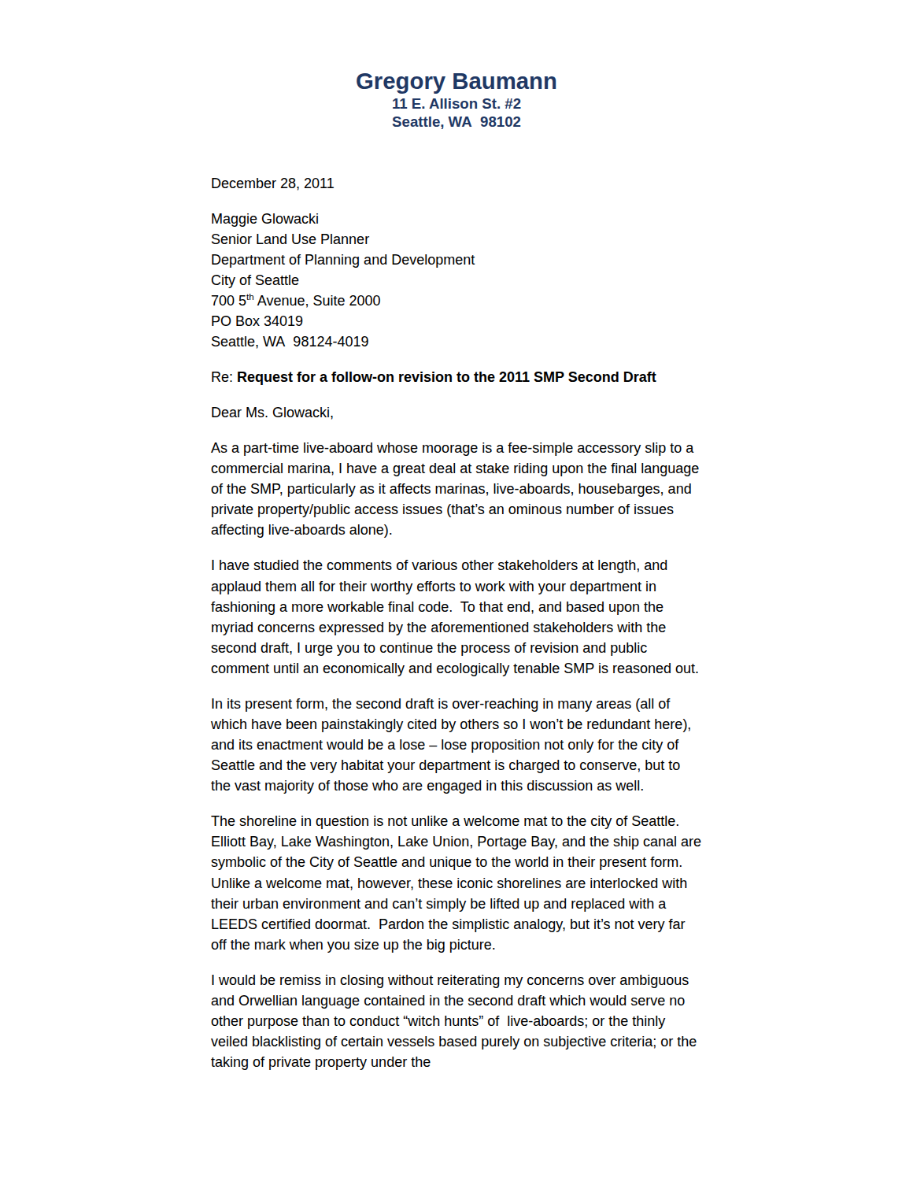Gregory Baumann
11 E. Allison St. #2
Seattle, WA 98102
December 28, 2011
Maggie Glowacki
Senior Land Use Planner
Department of Planning and Development
City of Seattle
700 5th Avenue, Suite 2000
PO Box 34019
Seattle, WA 98124-4019
Re: Request for a follow-on revision to the 2011 SMP Second Draft
Dear Ms. Glowacki,
As a part-time live-aboard whose moorage is a fee-simple accessory slip to a commercial marina, I have a great deal at stake riding upon the final language of the SMP, particularly as it affects marinas, live-aboards, housebarges, and private property/public access issues (that’s an ominous number of issues affecting live-aboards alone).
I have studied the comments of various other stakeholders at length, and applaud them all for their worthy efforts to work with your department in fashioning a more workable final code. To that end, and based upon the myriad concerns expressed by the aforementioned stakeholders with the second draft, I urge you to continue the process of revision and public comment until an economically and ecologically tenable SMP is reasoned out.
In its present form, the second draft is over-reaching in many areas (all of which have been painstakingly cited by others so I won’t be redundant here), and its enactment would be a lose – lose proposition not only for the city of Seattle and the very habitat your department is charged to conserve, but to the vast majority of those who are engaged in this discussion as well.
The shoreline in question is not unlike a welcome mat to the city of Seattle. Elliott Bay, Lake Washington, Lake Union, Portage Bay, and the ship canal are symbolic of the City of Seattle and unique to the world in their present form. Unlike a welcome mat, however, these iconic shorelines are interlocked with their urban environment and can’t simply be lifted up and replaced with a LEEDS certified doormat. Pardon the simplistic analogy, but it’s not very far off the mark when you size up the big picture.
I would be remiss in closing without reiterating my concerns over ambiguous and Orwellian language contained in the second draft which would serve no other purpose than to conduct “witch hunts” of live-aboards; or the thinly veiled blacklisting of certain vessels based purely on subjective criteria; or the taking of private property under the